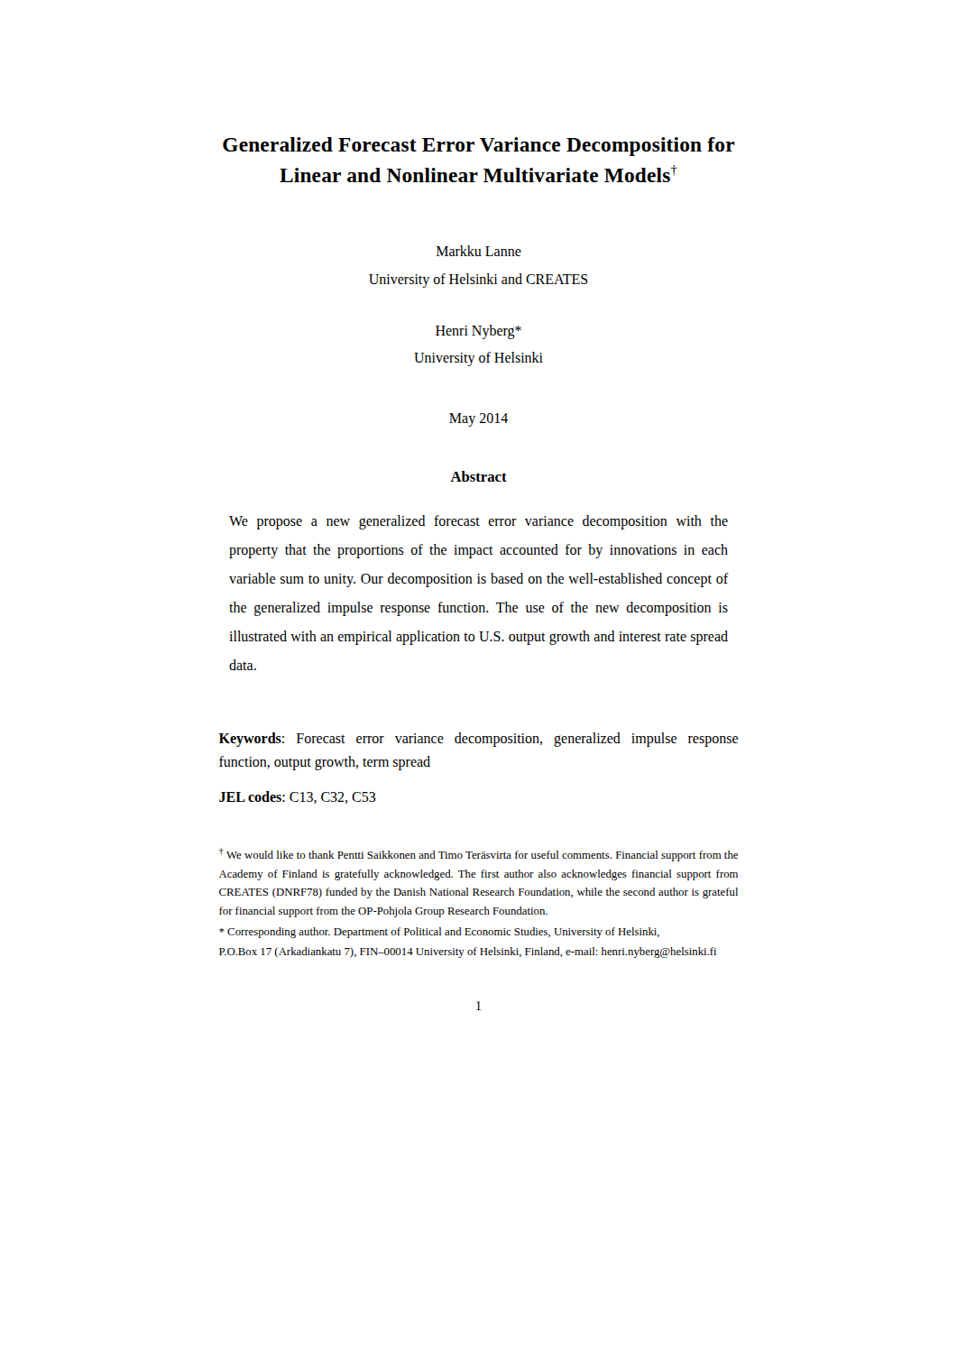Generalized Forecast Error Variance Decomposition for
Linear and Nonlinear Multivariate Models†
Markku Lanne University of Helsinki and CREATES
Henri Nyberg* University of Helsinki
May 2014
Abstract
We propose a new generalized forecast error variance decomposition with the property that the proportions of the impact accounted for by innovations in each variable sum to unity. Our decomposition is based on the well-established concept of the generalized impulse response function. The use of the new decomposition is illustrated with an empirical application to U.S. output growth and interest rate spread data.
Keywords: Forecast error variance decomposition, generalized impulse response function, output growth, term spread
JEL codes: C13, C32, C53
† We would like to thank Pentti Saikkonen and Timo Teräsvirta for useful comments. Financial support from the Academy of Finland is gratefully acknowledged. The first author also acknowledges financial support from CREATES (DNRF78) funded by the Danish National Research Foundation, while the second author is grateful for financial support from the OP-Pohjola Group Research Foundation.
* Corresponding author. Department of Political and Economic Studies, University of Helsinki,
P.O.Box 17 (Arkadiankatu 7), FIN–00014 University of Helsinki, Finland, e-mail: henri.nyberg@helsinki.fi
1